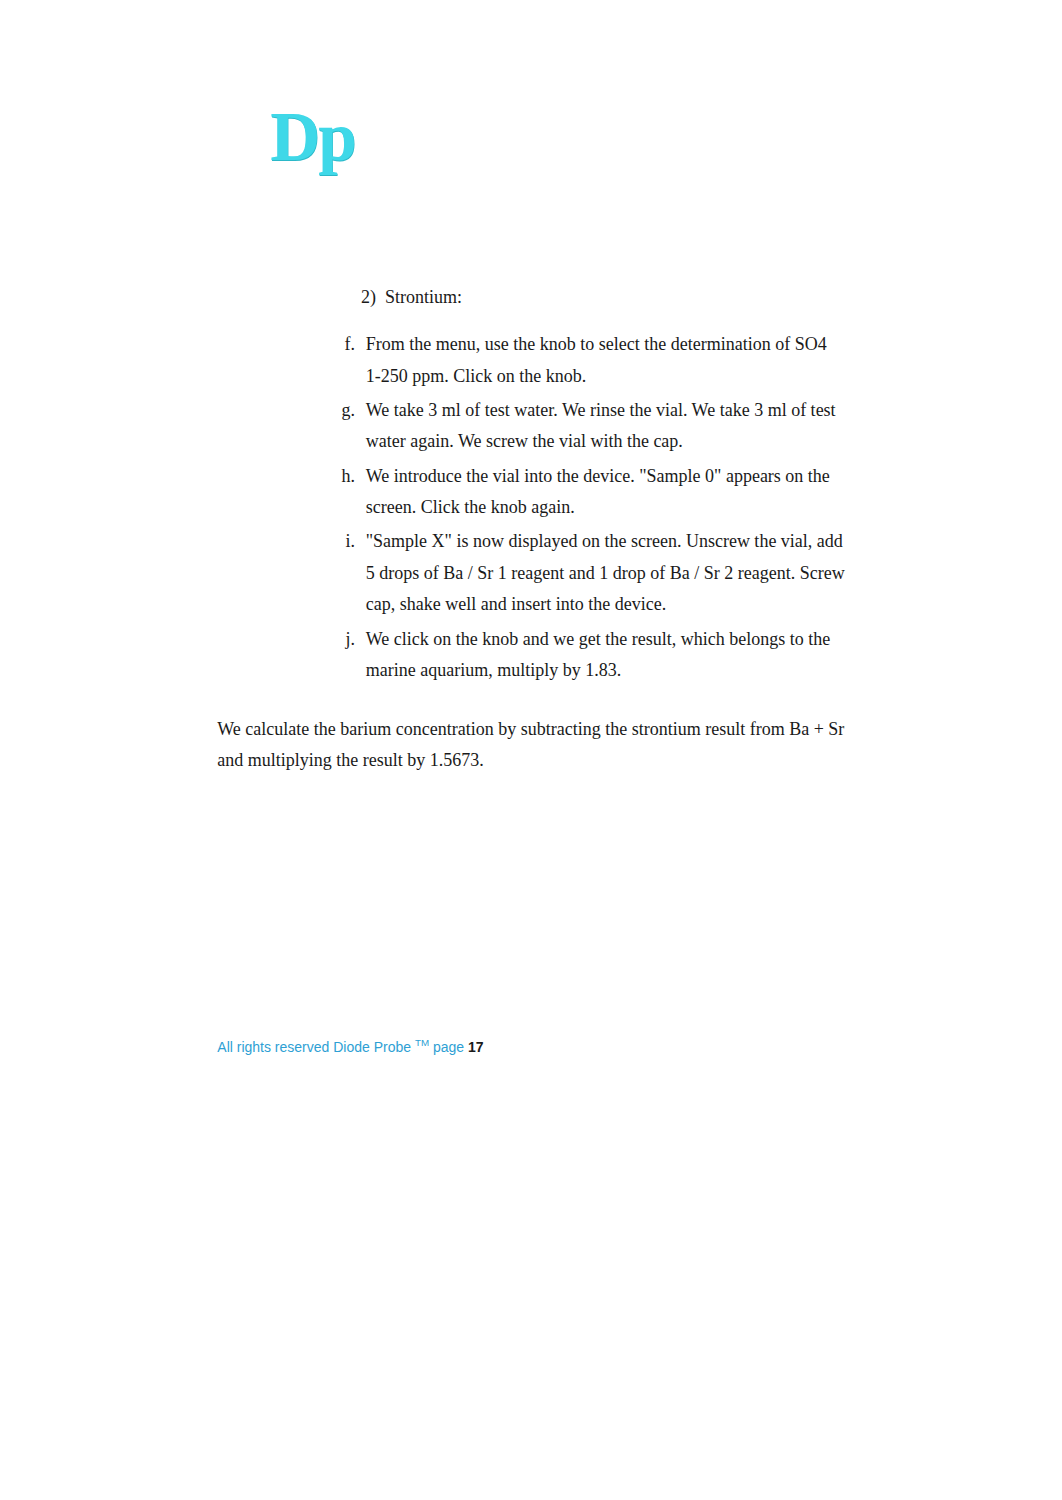Dp
2) Strontium:
From the menu, use the knob to select the determination of SO4 1-250 ppm. Click on the knob.
We take 3 ml of test water. We rinse the vial. We take 3 ml of test water again. We screw the vial with the cap.
We introduce the vial into the device. "Sample 0" appears on the screen. Click the knob again.
"Sample X" is now displayed on the screen. Unscrew the vial, add 5 drops of Ba / Sr 1 reagent and 1 drop of Ba / Sr 2 reagent. Screw cap, shake well and insert into the device.
We click on the knob and we get the result, which belongs to the marine aquarium, multiply by 1.83.
We calculate the barium concentration by subtracting the strontium result from Ba + Sr and multiplying the result by 1.5673.
All rights reserved Diode Probe TM page 17